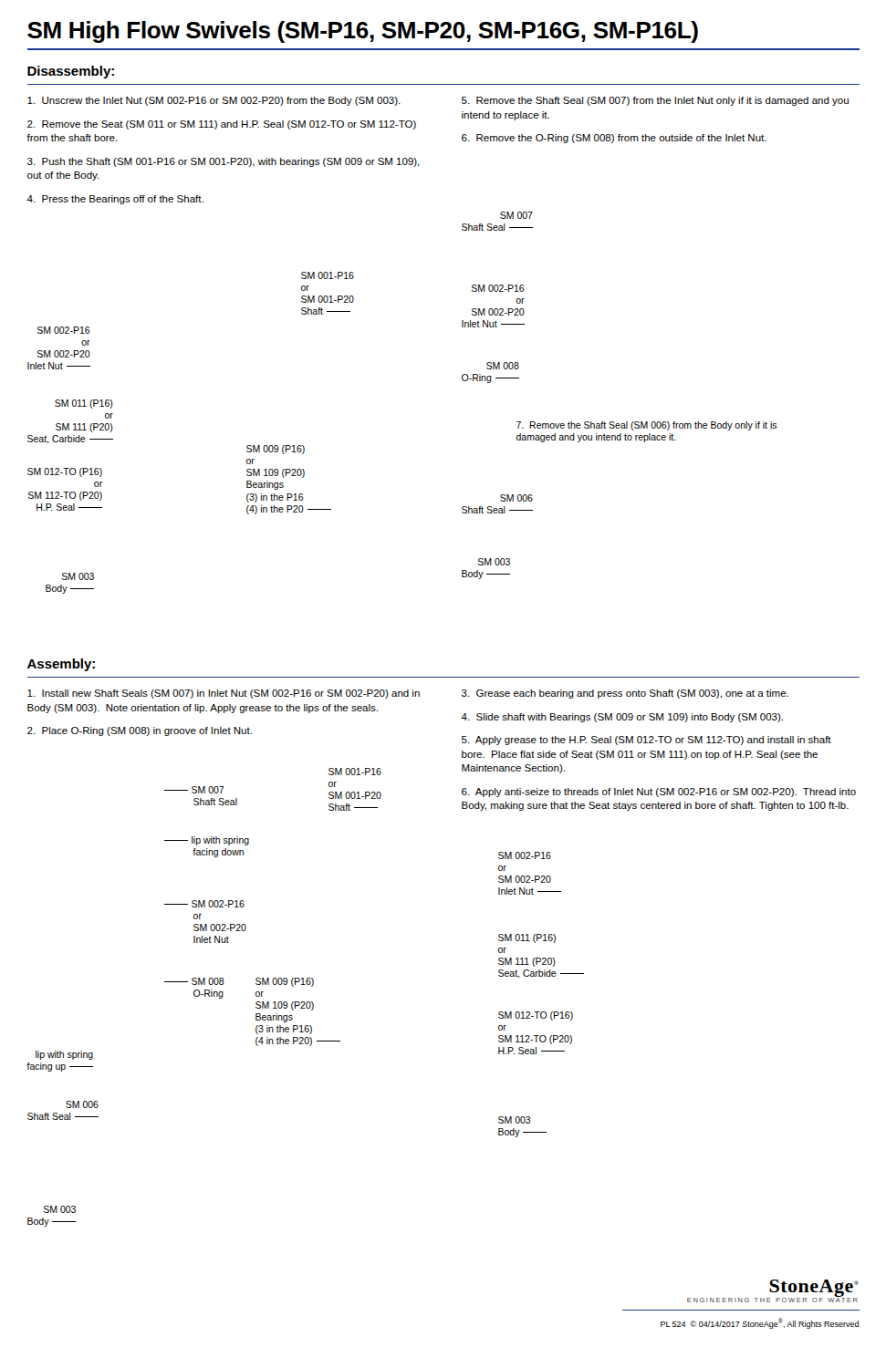SM High Flow Swivels (SM-P16, SM-P20, SM-P16G, SM-P16L)
Disassembly:
1. Unscrew the Inlet Nut (SM 002-P16 or SM 002-P20) from the Body (SM 003).
2. Remove the Seat (SM 011 or SM 111) and H.P. Seal (SM 012-TO or SM 112-TO) from the shaft bore.
3. Push the Shaft (SM 001-P16 or SM 001-P20), with bearings (SM 009 or SM 109), out of the Body.
4. Press the Bearings off of the Shaft.
SM 002-P16
or
SM 002-P20
Inlet Nut
SM 011 (P16)
or
SM 111 (P20)
Seat, Carbide
SM 012-TO (P16)
or
SM 112-TO (P20)
H.P. Seal
SM 003
Body
SM 001-P16
or
SM 001-P20
Shaft
SM 009 (P16)
or
SM 109 (P20)
Bearings
(3) in the P16
(4) in the P20
5. Remove the Shaft Seal (SM 007) from the Inlet Nut only if it is damaged and you intend to replace it.
6. Remove the O-Ring (SM 008) from the outside of the Inlet Nut.
SM 007
Shaft Seal
SM 002-P16
or
SM 002-P20
Inlet Nut
SM 008
O-Ring
7. Remove the Shaft Seal (SM 006) from the Body only if it is damaged and you intend to replace it.
SM 006
Shaft Seal
SM 003
Body
Assembly:
1. Install new Shaft Seals (SM 007) in Inlet Nut (SM 002-P16 or SM 002-P20) and in Body (SM 003). Note orientation of lip. Apply grease to the lips of the seals.
2. Place O-Ring (SM 008) in groove of Inlet Nut.
SM 007
Shaft Seal
lip with spring
facing down
SM 002-P16
or
SM 002-P20
Inlet Nut
SM 008
O-Ring
lip with spring
facing up
SM 006
Shaft Seal
SM 003
Body
SM 001-P16
or
SM 001-P20
Shaft
SM 009 (P16)
or
SM 109 (P20)
Bearings
(3 in the P16)
(4 in the P20)
3. Grease each bearing and press onto Shaft (SM 003), one at a time.
4. Slide shaft with Bearings (SM 009 or SM 109) into Body (SM 003).
5. Apply grease to the H.P. Seal (SM 012-TO or SM 112-TO) and install in shaft bore. Place flat side of Seat (SM 011 or SM 111) on top of H.P. Seal (see the Maintenance Section).
6. Apply anti-seize to threads of Inlet Nut (SM 002-P16 or SM 002-P20). Thread into Body, making sure that the Seat stays centered in bore of shaft. Tighten to 100 ft-lb.
SM 002-P16
or
SM 002-P20
Inlet Nut
SM 011 (P16)
or
SM 111 (P20)
Seat, Carbide
SM 012-TO (P16)
or
SM 112-TO (P20)
H.P. Seal
SM 003
Body
StoneAge®
ENGINEERING THE POWER OF WATER
PL 524 © 04/14/2017 StoneAge®, All Rights Reserved